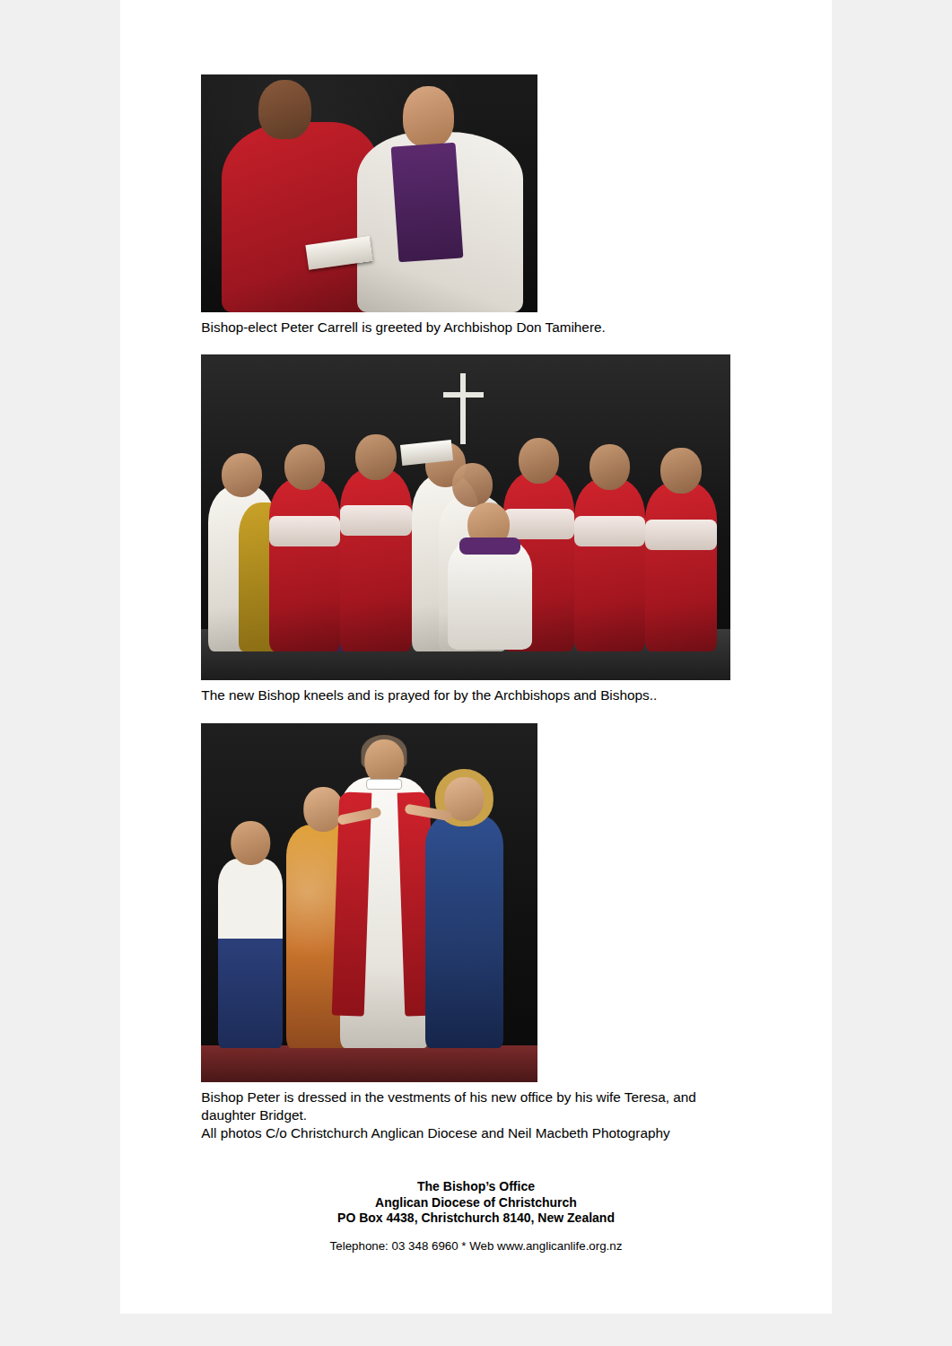Bishop-elect Peter Carrell is greeted by Archbishop Don Tamihere.
The new Bishop kneels and is prayed for by the Archbishops and Bishops..
Bishop Peter is dressed in the vestments of his new office by his wife Teresa, and daughter Bridget.
All photos C/o Christchurch Anglican Diocese and Neil Macbeth Photography
The Bishop’s Office
Anglican Diocese of Christchurch
PO Box 4438, Christchurch 8140, New Zealand
Telephone: 03 348 6960 * Web www.anglicanlife.org.nz